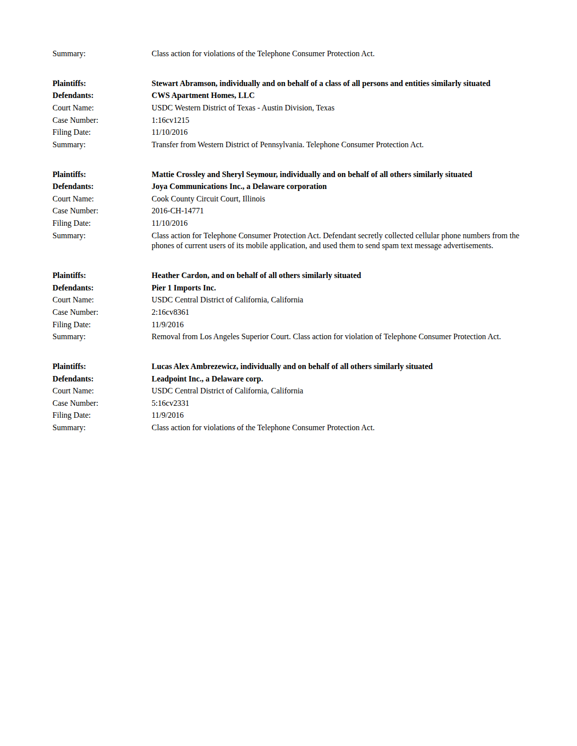| Summary: | Class action for violations of the Telephone Consumer Protection Act. |
| Plaintiffs: | Stewart Abramson, individually and on behalf of a class of all persons and entities similarly situated |
| Defendants: | CWS Apartment Homes, LLC |
| Court Name: | USDC Western District of Texas - Austin Division, Texas |
| Case Number: | 1:16cv1215 |
| Filing Date: | 11/10/2016 |
| Summary: | Transfer from Western District of Pennsylvania. Telephone Consumer Protection Act. |
| Plaintiffs: | Mattie Crossley and Sheryl Seymour, individually and on behalf of all others similarly situated |
| Defendants: | Joya Communications Inc., a Delaware corporation |
| Court Name: | Cook County Circuit Court, Illinois |
| Case Number: | 2016-CH-14771 |
| Filing Date: | 11/10/2016 |
| Summary: | Class action for Telephone Consumer Protection Act. Defendant secretly collected cellular phone numbers from the phones of current users of its mobile application, and used them to send spam text message advertisements. |
| Plaintiffs: | Heather Cardon, and on behalf of all others similarly situated |
| Defendants: | Pier 1 Imports Inc. |
| Court Name: | USDC Central District of California, California |
| Case Number: | 2:16cv8361 |
| Filing Date: | 11/9/2016 |
| Summary: | Removal from Los Angeles Superior Court. Class action for violation of Telephone Consumer Protection Act. |
| Plaintiffs: | Lucas Alex Ambrezewicz, individually and on behalf of all others similarly situated |
| Defendants: | Leadpoint Inc., a Delaware corp. |
| Court Name: | USDC Central District of California, California |
| Case Number: | 5:16cv2331 |
| Filing Date: | 11/9/2016 |
| Summary: | Class action for violations of the Telephone Consumer Protection Act. |